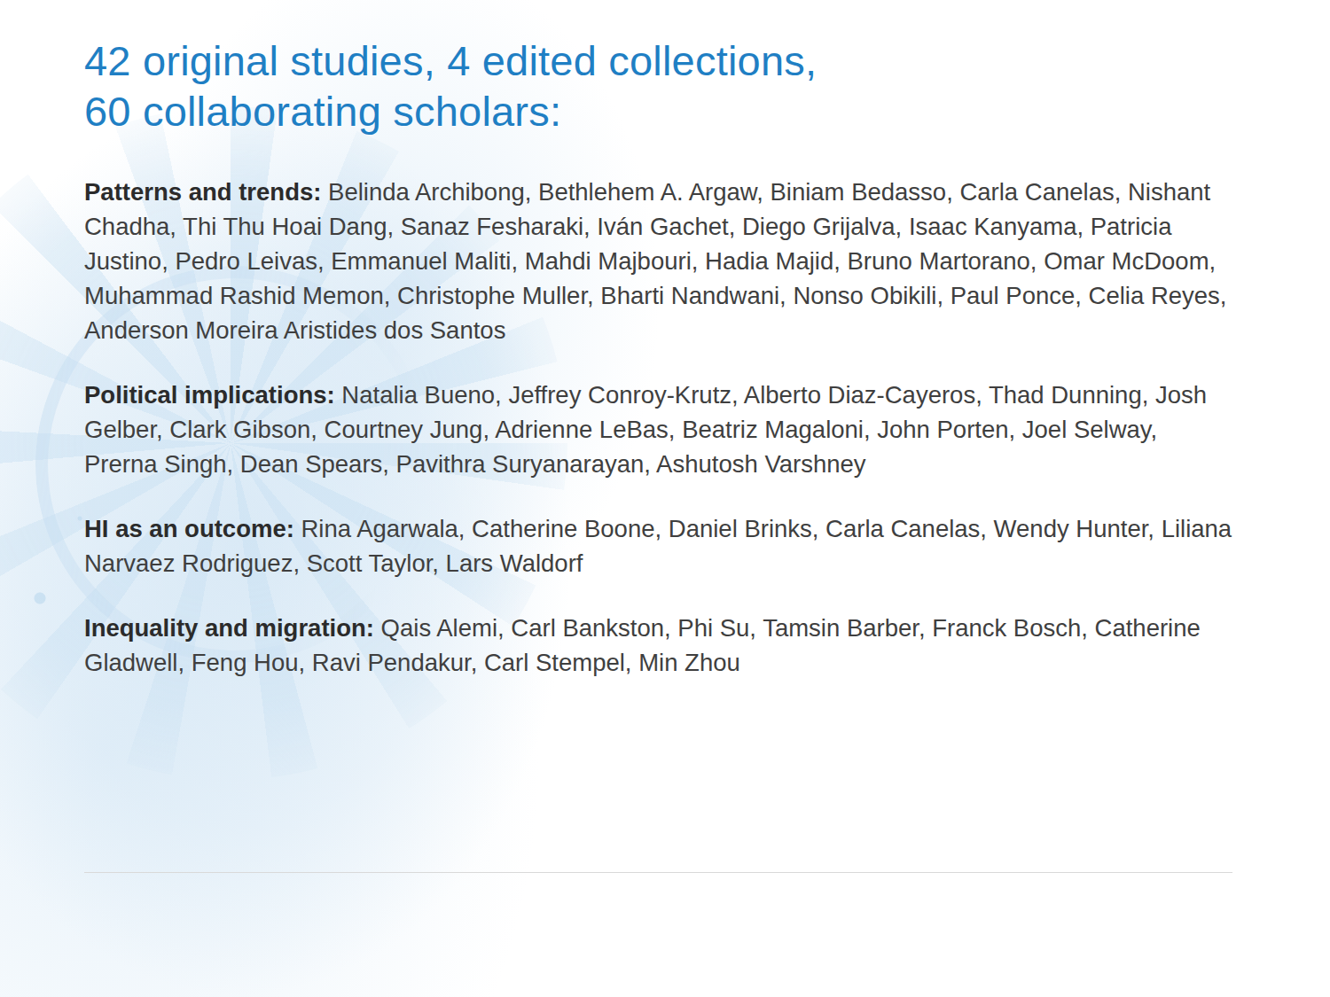42 original studies, 4 edited collections,
60 collaborating scholars:
Patterns and trends: Belinda Archibong, Bethlehem A. Argaw, Biniam Bedasso, Carla Canelas, Nishant Chadha, Thi Thu Hoai Dang, Sanaz Fesharaki, Iván Gachet, Diego Grijalva, Isaac Kanyama, Patricia Justino, Pedro Leivas, Emmanuel Maliti, Mahdi Majbouri, Hadia Majid, Bruno Martorano, Omar McDoom, Muhammad Rashid Memon, Christophe Muller, Bharti Nandwani, Nonso Obikili, Paul Ponce, Celia Reyes, Anderson Moreira Aristides dos Santos
Political implications: Natalia Bueno, Jeffrey Conroy-Krutz, Alberto Diaz-Cayeros, Thad Dunning, Josh Gelber, Clark Gibson, Courtney Jung, Adrienne LeBas, Beatriz Magaloni, John Porten, Joel Selway, Prerna Singh, Dean Spears, Pavithra Suryanarayan, Ashutosh Varshney
HI as an outcome: Rina Agarwala, Catherine Boone, Daniel Brinks, Carla Canelas, Wendy Hunter, Liliana Narvaez Rodriguez, Scott Taylor, Lars Waldorf
Inequality and migration: Qais Alemi, Carl Bankston, Phi Su, Tamsin Barber, Franck Bosch, Catherine Gladwell, Feng Hou, Ravi Pendakur, Carl Stempel, Min Zhou